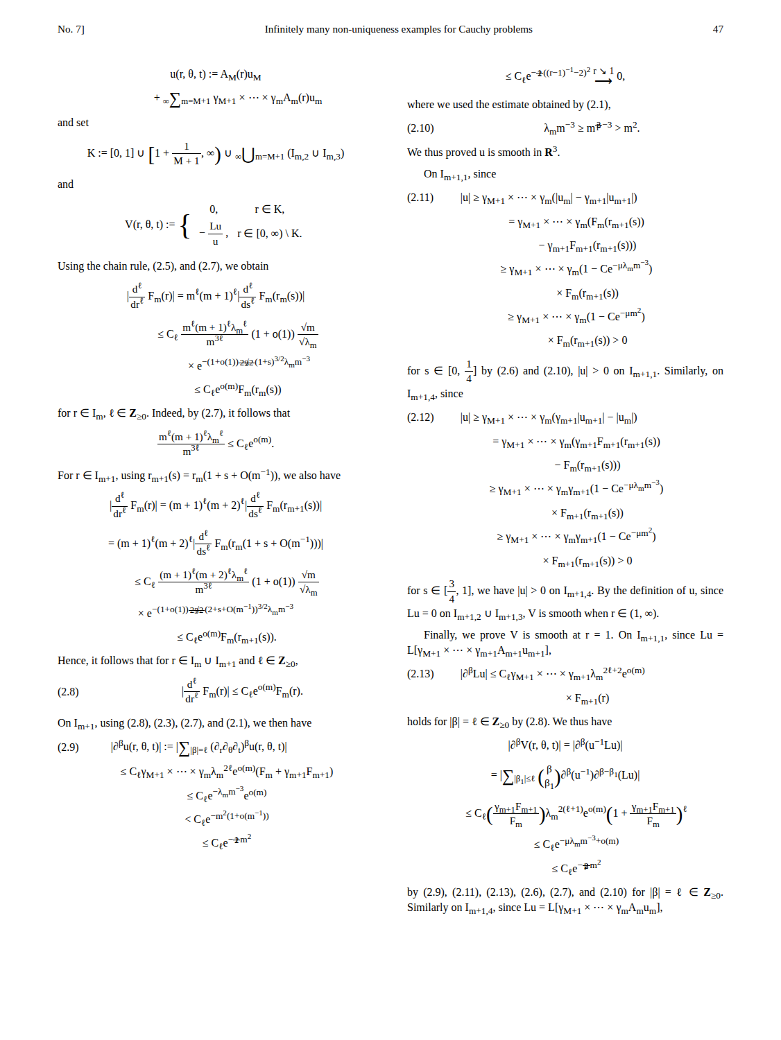No. 7]
Infinitely many non-uniqueness examples for Cauchy problems
47
u(r, θ, t) := AM(r)uM
+ ∞∑m=M+1 γM+1 × ⋯ × γmAm(r)um
and set
K := [0, 1] ∪ [1 + 1 M + 1, ∞) ∪ ∞⋃m=M+1 (Im,2 ∪ Im,3)
and
V(r, θ, t) := {
| 0, | r ∈ K, |
| − Lu u , | r ∈ [0, ∞) \ K. |
Using the chain rule, (2.5), and (2.7), we obtain
|dℓ drℓ Fm(r)| = mℓ(m + 1)ℓ|dℓ dsℓ Fm(rm(s))|
≤ Cℓ mℓ(m + 1)ℓλmℓ m3ℓ (1 + o(1)) √m√λm
× e−(1+o(1))2√23(1+s)3/2λmm−3
≤ Cℓeo(m)Fm(rm(s))
for r ∈ Im, ℓ ∈ Z≥0. Indeed, by (2.7), it follows that
mℓ(m + 1)ℓλmℓ m3ℓ ≤ Cℓeo(m).
For r ∈ Im+1, using rm+1(s) = rm(1 + s + O(m−1)), we also have
|dℓ drℓ Fm(r)| = (m + 1)ℓ(m + 2)ℓ|dℓ dsℓ Fm(rm+1(s))|
= (m + 1)ℓ(m + 2)ℓ|dℓ dsℓ Fm(rm(1 + s + O(m−1)))|
≤ Cℓ (m + 1)ℓ(m + 2)ℓλmℓ m3ℓ (1 + o(1)) √m√λm
× e−(1+o(1))2√23(2+s+O(m−1))3/2λmm−3
≤ Cℓeo(m)Fm(rm+1(s)).
Hence, it follows that for r ∈ Im ∪ Im+1 and ℓ ∈ Z≥0,
(2.8)
|dℓ drℓ Fm(r)| ≤ Cℓeo(m)Fm(r).
On Im+1, using (2.8), (2.3), (2.7), and (2.1), we then have
(2.9)
|∂βu(r, θ, t)| := | ∑|β|=ℓ (∂r∂θ∂t)βu(r, θ, t)|
≤ CℓγM+1 × ⋯ × γmλm2ℓeo(m)(Fm + γm+1Fm+1)
≤ Cℓe−λmm−3eo(m)
< Cℓe−m2(1+o(m−1))
≤ Cℓe−12m2
≤ Cℓe−12((r−1)−1−2)2 r ↘ 1⟶ 0,
where we used the estimate obtained by (2.1),
(2.10)
λmm−3 ≥ m2 p−3 > m2.
We thus proved u is smooth in R3.
On Im+1,1, since
(2.11)
|u| ≥ γM+1 × ⋯ × γm(|um| − γm+1|um+1|)
= γM+1 × ⋯ × γm(Fm(rm+1(s))
− γm+1Fm+1(rm+1(s)))
≥ γM+1 × ⋯ × γm(1 − Ce−μλmm−3)
× Fm(rm+1(s))
≥ γM+1 × ⋯ × γm(1 − Ce−μm2)
× Fm(rm+1(s)) > 0
for s ∈ [0, 14] by (2.6) and (2.10), |u| > 0 on Im+1,1. Similarly, on Im+1,4, since
(2.12)
|u| ≥ γM+1 × ⋯ × γm(γm+1|um+1| − |um|)
= γM+1 × ⋯ × γm(γm+1Fm+1(rm+1(s))
− Fm(rm+1(s)))
≥ γM+1 × ⋯ × γmγm+1(1 − Ce−μλmm−3)
× Fm+1(rm+1(s))
≥ γM+1 × ⋯ × γmγm+1(1 − Ce−μm2)
× Fm+1(rm+1(s)) > 0
for s ∈ [34, 1], we have |u| > 0 on Im+1,4. By the definition of u, since Lu = 0 on Im+1,2 ∪ Im+1,3, V is smooth when r ∈ (1, ∞).
Finally, we prove V is smooth at r = 1. On Im+1,1, since Lu = L[γM+1 × ⋯ × γm+1Am+1um+1],
(2.13)
|∂βLu| ≤ CℓγM+1 × ⋯ × γm+1λm2ℓ+2eo(m)
× Fm+1(r)
holds for |β| = ℓ ∈ Z≥0 by (2.8). We thus have
|∂βV(r, θ, t)| = |∂β(u−1Lu)|
= | ∑|β1|≤ℓ (ββ1)∂β(u−1)∂β−β1(Lu)|
≤ Cℓ(γm+1Fm+1 Fm) λm2(ℓ+1)eo(m)(1 + γm+1Fm+1 Fm)ℓ
≤ Cℓe−μλmm−3+o(m)
≤ Cℓe−μ 2m2
by (2.9), (2.11), (2.13), (2.6), (2.7), and (2.10) for |β| = ℓ ∈ Z≥0. Similarly on Im+1,4, since Lu = L[γM+1 × ⋯ × γmAmum],